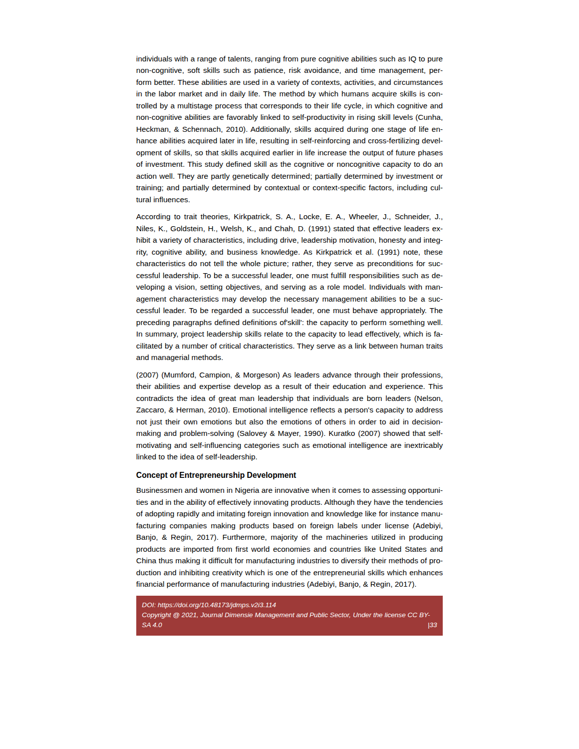individuals with a range of talents, ranging from pure cognitive abilities such as IQ to pure non-cognitive, soft skills such as patience, risk avoidance, and time management, perform better. These abilities are used in a variety of contexts, activities, and circumstances in the labor market and in daily life. The method by which humans acquire skills is controlled by a multistage process that corresponds to their life cycle, in which cognitive and non-cognitive abilities are favorably linked to self-productivity in rising skill levels (Cunha, Heckman, & Schennach, 2010). Additionally, skills acquired during one stage of life enhance abilities acquired later in life, resulting in self-reinforcing and cross-fertilizing development of skills, so that skills acquired earlier in life increase the output of future phases of investment. This study defined skill as the cognitive or noncognitive capacity to do an action well. They are partly genetically determined; partially determined by investment or training; and partially determined by contextual or context-specific factors, including cultural influences.
According to trait theories, Kirkpatrick, S. A., Locke, E. A., Wheeler, J., Schneider, J., Niles, K., Goldstein, H., Welsh, K., and Chah, D. (1991) stated that effective leaders exhibit a variety of characteristics, including drive, leadership motivation, honesty and integrity, cognitive ability, and business knowledge. As Kirkpatrick et al. (1991) note, these characteristics do not tell the whole picture; rather, they serve as preconditions for successful leadership. To be a successful leader, one must fulfill responsibilities such as developing a vision, setting objectives, and serving as a role model. Individuals with management characteristics may develop the necessary management abilities to be a successful leader. To be regarded a successful leader, one must behave appropriately. The preceding paragraphs defined definitions of'skill': the capacity to perform something well. In summary, project leadership skills relate to the capacity to lead effectively, which is facilitated by a number of critical characteristics. They serve as a link between human traits and managerial methods.
(2007) (Mumford, Campion, & Morgeson) As leaders advance through their professions, their abilities and expertise develop as a result of their education and experience. This contradicts the idea of great man leadership that individuals are born leaders (Nelson, Zaccaro, & Herman, 2010). Emotional intelligence reflects a person's capacity to address not just their own emotions but also the emotions of others in order to aid in decision-making and problem-solving (Salovey & Mayer, 1990). Kuratko (2007) showed that self-motivating and self-influencing categories such as emotional intelligence are inextricably linked to the idea of self-leadership.
Concept of Entrepreneurship Development
Businessmen and women in Nigeria are innovative when it comes to assessing opportunities and in the ability of effectively innovating products. Although they have the tendencies of adopting rapidly and imitating foreign innovation and knowledge like for instance manufacturing companies making products based on foreign labels under license (Adebiyi, Banjo, & Regin, 2017). Furthermore, majority of the machineries utilized in producing products are imported from first world economies and countries like United States and China thus making it difficult for manufacturing industries to diversify their methods of production and inhibiting creativity which is one of the entrepreneurial skills which enhances financial performance of manufacturing industries (Adebiyi, Banjo, & Regin, 2017).
DOI: https://doi.org/10.48173/jdmps.v2i3.114 Copyright @ 2021, Journal Dimensie Management and Public Sector, Under the license CC BY-SA 4.0 |33